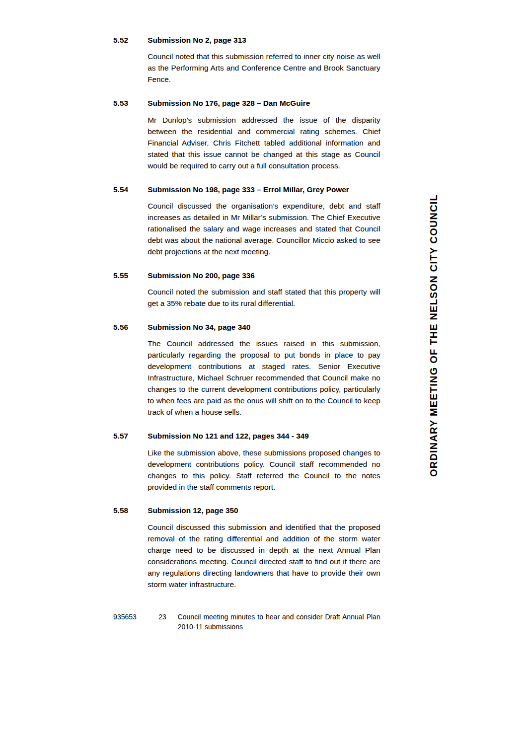ORDINARY MEETING OF THE NELSON CITY COUNCIL
5.52 Submission No 2, page 313
Council noted that this submission referred to inner city noise as well as the Performing Arts and Conference Centre and Brook Sanctuary Fence.
5.53 Submission No 176, page 328 – Dan McGuire
Mr Dunlop’s submission addressed the issue of the disparity between the residential and commercial rating schemes. Chief Financial Adviser, Chris Fitchett tabled additional information and stated that this issue cannot be changed at this stage as Council would be required to carry out a full consultation process.
5.54 Submission No 198, page 333 – Errol Millar, Grey Power
Council discussed the organisation’s expenditure, debt and staff increases as detailed in Mr Millar’s submission. The Chief Executive rationalised the salary and wage increases and stated that Council debt was about the national average. Councillor Miccio asked to see debt projections at the next meeting.
5.55 Submission No 200, page 336
Council noted the submission and staff stated that this property will get a 35% rebate due to its rural differential.
5.56 Submission No 34, page 340
The Council addressed the issues raised in this submission, particularly regarding the proposal to put bonds in place to pay development contributions at staged rates. Senior Executive Infrastructure, Michael Schruer recommended that Council make no changes to the current development contributions policy, particularly to when fees are paid as the onus will shift on to the Council to keep track of when a house sells.
5.57 Submission No 121 and 122, pages 344 - 349
Like the submission above, these submissions proposed changes to development contributions policy. Council staff recommended no changes to this policy. Staff referred the Council to the notes provided in the staff comments report.
5.58 Submission 12, page 350
Council discussed this submission and identified that the proposed removal of the rating differential and addition of the storm water charge need to be discussed in depth at the next Annual Plan considerations meeting. Council directed staff to find out if there are any regulations directing landowners that have to provide their own storm water infrastructure.
935653 23
Council meeting minutes to hear and consider Draft Annual Plan 2010-11 submissions